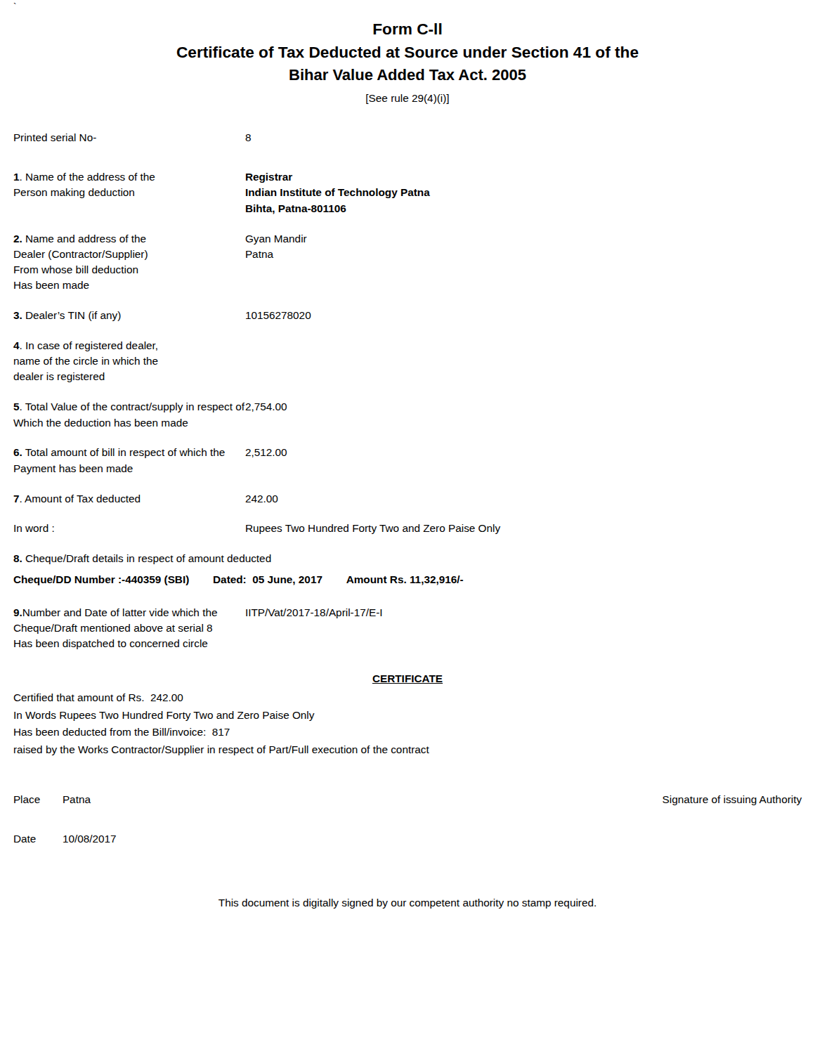`
Form C-ll
Certificate of Tax Deducted at Source under Section 41 of the
Bihar Value Added Tax Act. 2005
[See rule 29(4)(i)]
Printed serial No-
8
1. Name of the address of the
Person making deduction
Registrar
Indian Institute of Technology Patna
Bihta, Patna-801106
2. Name and address of the
Dealer (Contractor/Supplier)
From whose bill deduction
Has been made
Gyan Mandir
Patna
3. Dealer’s TIN (if any)
10156278020
4. In case of registered dealer,
name of the circle in which the
dealer is registered
5. Total Value of the contract/supply in respect of
Which the deduction has been made
2,754.00
6. Total amount of bill in respect of which the
Payment has been made
2,512.00
7. Amount of Tax deducted
242.00
In word :
Rupees Two Hundred Forty Two and Zero Paise Only
8. Cheque/Draft details in respect of amount deducted
Cheque/DD Number :-440359 (SBI) Dated: 05 June, 2017 Amount Rs. 11,32,916/-
9. Number and Date of latter vide which the
Cheque/Draft mentioned above at serial 8
Has been dispatched to concerned circle
IITP/Vat/2017-18/April-17/E-I
CERTIFICATE
Certified that amount of Rs. 242.00
In Words Rupees Two Hundred Forty Two and Zero Paise Only
Has been deducted from the Bill/invoice: 817
raised by the Works Contractor/Supplier in respect of Part/Full execution of the contract
Place Patna
Date10/08/2017
Signature of issuing Authority
This document is digitally signed by our competent authority no stamp required.